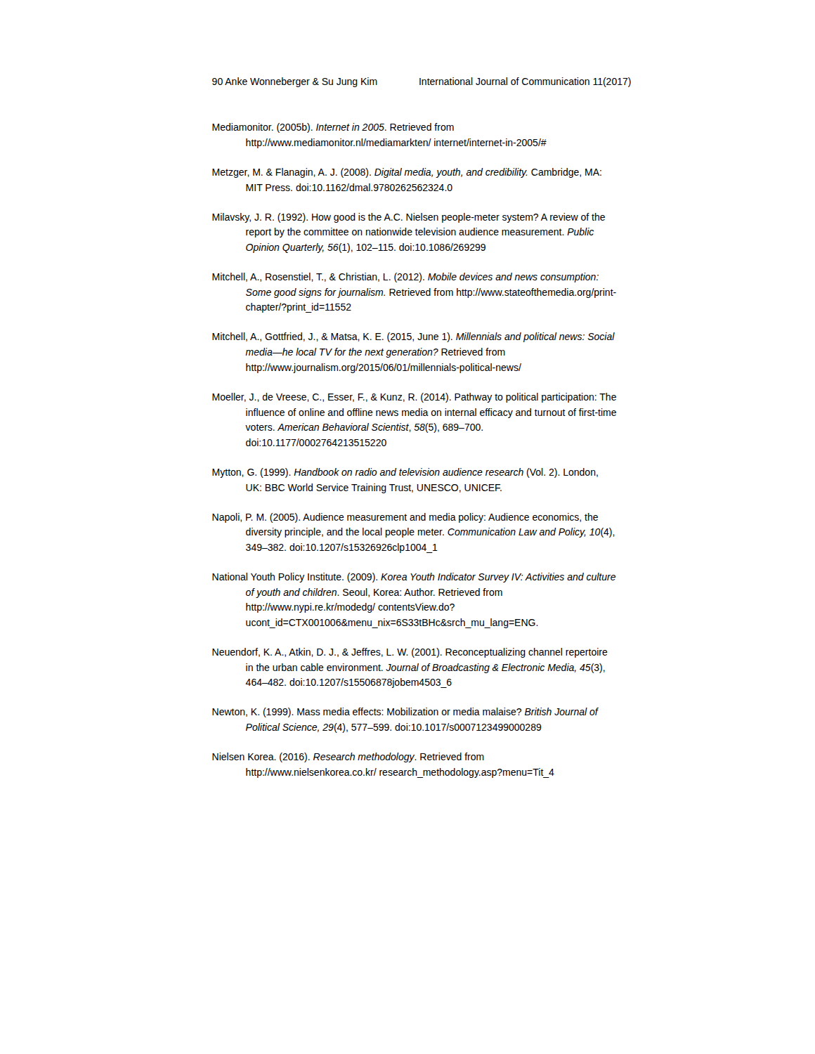90 Anke Wonneberger & Su Jung Kim International Journal of Communication 11(2017)
Mediamonitor. (2005b). Internet in 2005. Retrieved from http://www.mediamonitor.nl/mediamarkten/ internet/internet-in-2005/#
Metzger, M. & Flanagin, A. J. (2008). Digital media, youth, and credibility. Cambridge, MA: MIT Press. doi:10.1162/dmal.9780262562324.0
Milavsky, J. R. (1992). How good is the A.C. Nielsen people-meter system? A review of the report by the committee on nationwide television audience measurement. Public Opinion Quarterly, 56(1), 102–115. doi:10.1086/269299
Mitchell, A., Rosenstiel, T., & Christian, L. (2012). Mobile devices and news consumption: Some good signs for journalism. Retrieved from http://www.stateofthemedia.org/print-chapter/?print_id=11552
Mitchell, A., Gottfried, J., & Matsa, K. E. (2015, June 1). Millennials and political news: Social media—he local TV for the next generation? Retrieved from http://www.journalism.org/2015/06/01/millennials-political-news/
Moeller, J., de Vreese, C., Esser, F., & Kunz, R. (2014). Pathway to political participation: The influence of online and offline news media on internal efficacy and turnout of first-time voters. American Behavioral Scientist, 58(5), 689–700. doi:10.1177/0002764213515220
Mytton, G. (1999). Handbook on radio and television audience research (Vol. 2). London, UK: BBC World Service Training Trust, UNESCO, UNICEF.
Napoli, P. M. (2005). Audience measurement and media policy: Audience economics, the diversity principle, and the local people meter. Communication Law and Policy, 10(4), 349–382. doi:10.1207/s15326926clp1004_1
National Youth Policy Institute. (2009). Korea Youth Indicator Survey IV: Activities and culture of youth and children. Seoul, Korea: Author. Retrieved from http://www.nypi.re.kr/modedg/ contentsView.do?ucont_id=CTX001006&menu_nix=6S33tBHc&srch_mu_lang=ENG.
Neuendorf, K. A., Atkin, D. J., & Jeffres, L. W. (2001). Reconceptualizing channel repertoire in the urban cable environment. Journal of Broadcasting & Electronic Media, 45(3), 464–482. doi:10.1207/s15506878jobem4503_6
Newton, K. (1999). Mass media effects: Mobilization or media malaise? British Journal of Political Science, 29(4), 577–599. doi:10.1017/s0007123499000289
Nielsen Korea. (2016). Research methodology. Retrieved from http://www.nielsenkorea.co.kr/ research_methodology.asp?menu=Tit_4